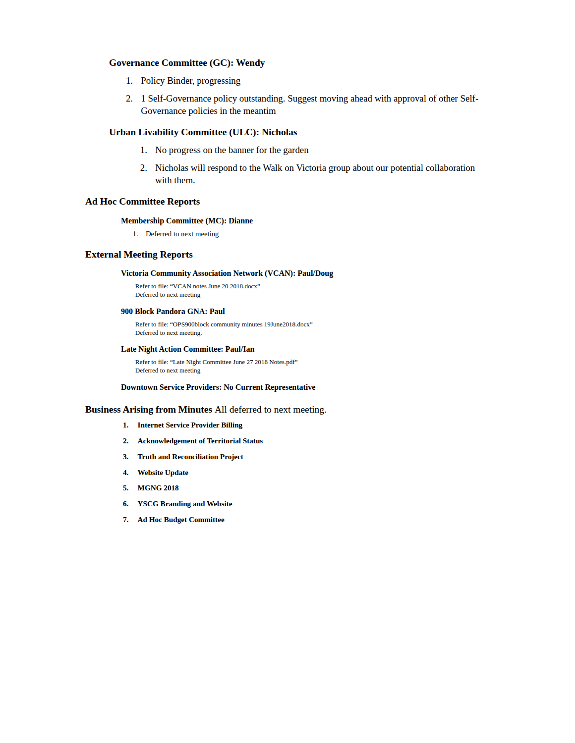Governance Committee (GC): Wendy
Policy Binder, progressing
1 Self-Governance policy outstanding. Suggest moving ahead with approval of other Self-Governance policies in the meantim
Urban Livability Committee (ULC): Nicholas
No progress on the banner for the garden
Nicholas will respond to the Walk on Victoria group about our potential collaboration with them.
Ad Hoc Committee Reports
Membership Committee (MC): Dianne
Deferred to next meeting
External Meeting Reports
Victoria Community Association Network (VCAN): Paul/Doug
Refer to file: “VCAN notes June 20 2018.docx”
Deferred to next meeting
900 Block Pandora GNA: Paul
Refer to file: “OPS900block community minutes 19June2018.docx”
Deferred to next meeting.
Late Night Action Committee: Paul/Ian
Refer to file: “Late Night Committee June 27 2018 Notes.pdf”
Deferred to next meeting
Downtown Service Providers: No Current Representative
Business Arising from Minutes All deferred to next meeting.
Internet Service Provider Billing
Acknowledgement of Territorial Status
Truth and Reconciliation Project
Website Update
MGNG 2018
YSCG Branding and Website
Ad Hoc Budget Committee